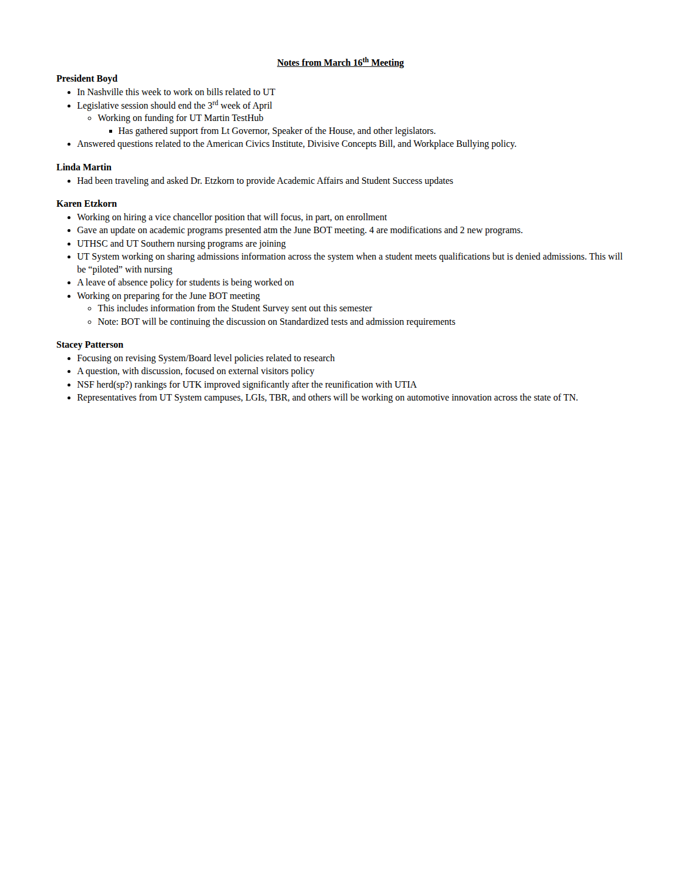Notes from March 16th Meeting
President Boyd
In Nashville this week to work on bills related to UT
Legislative session should end the 3rd week of April
Working on funding for UT Martin TestHub
Has gathered support from Lt Governor, Speaker of the House, and other legislators.
Answered questions related to the American Civics Institute, Divisive Concepts Bill, and Workplace Bullying policy.
Linda Martin
Had been traveling and asked Dr. Etzkorn to provide Academic Affairs and Student Success updates
Karen Etzkorn
Working on hiring a vice chancellor position that will focus, in part, on enrollment
Gave an update on academic programs presented atm the June BOT meeting. 4 are modifications and 2 new programs.
UTHSC and UT Southern nursing programs are joining
UT System working on sharing admissions information across the system when a student meets qualifications but is denied admissions. This will be “piloted” with nursing
A leave of absence policy for students is being worked on
Working on preparing for the June BOT meeting
This includes information from the Student Survey sent out this semester
Note: BOT will be continuing the discussion on Standardized tests and admission requirements
Stacey Patterson
Focusing on revising System/Board level policies related to research
A question, with discussion, focused on external visitors policy
NSF herd(sp?) rankings for UTK improved significantly after the reunification with UTIA
Representatives from UT System campuses, LGIs, TBR, and others will be working on automotive innovation across the state of TN.